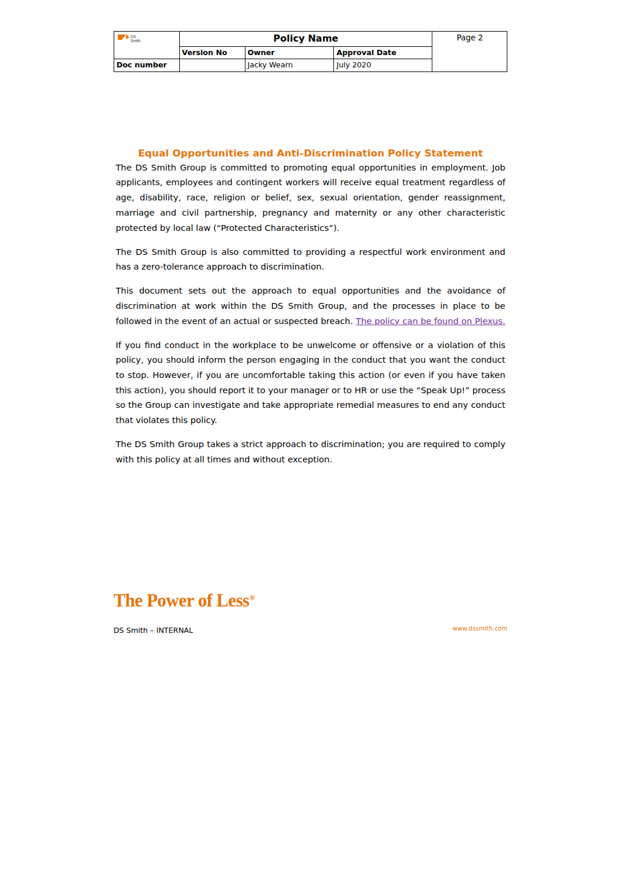| DS Smith | Policy Name | Page 2 |
| Version No | Owner | Approval Date |
| Doc number | | Jacky Wearn | July 2020 |
Equal Opportunities and Anti-Discrimination Policy Statement
The DS Smith Group is committed to promoting equal opportunities in employment. Job applicants, employees and contingent workers will receive equal treatment regardless of age, disability, race, religion or belief, sex, sexual orientation, gender reassignment, marriage and civil partnership, pregnancy and maternity or any other characteristic protected by local law (“Protected Characteristics”).
The DS Smith Group is also committed to providing a respectful work environment and has a zero-tolerance approach to discrimination.
This document sets out the approach to equal opportunities and the avoidance of discrimination at work within the DS Smith Group, and the processes in place to be followed in the event of an actual or suspected breach. The policy can be found on Plexus.
If you find conduct in the workplace to be unwelcome or offensive or a violation of this policy, you should inform the person engaging in the conduct that you want the conduct to stop. However, if you are uncomfortable taking this action (or even if you have taken this action), you should report it to your manager or to HR or use the “Speak Up!” process so the Group can investigate and take appropriate remedial measures to end any conduct that violates this policy.
The DS Smith Group takes a strict approach to discrimination; you are required to comply with this policy at all times and without exception.
The Power of Less® www.dssmith.com
DS Smith – INTERNAL